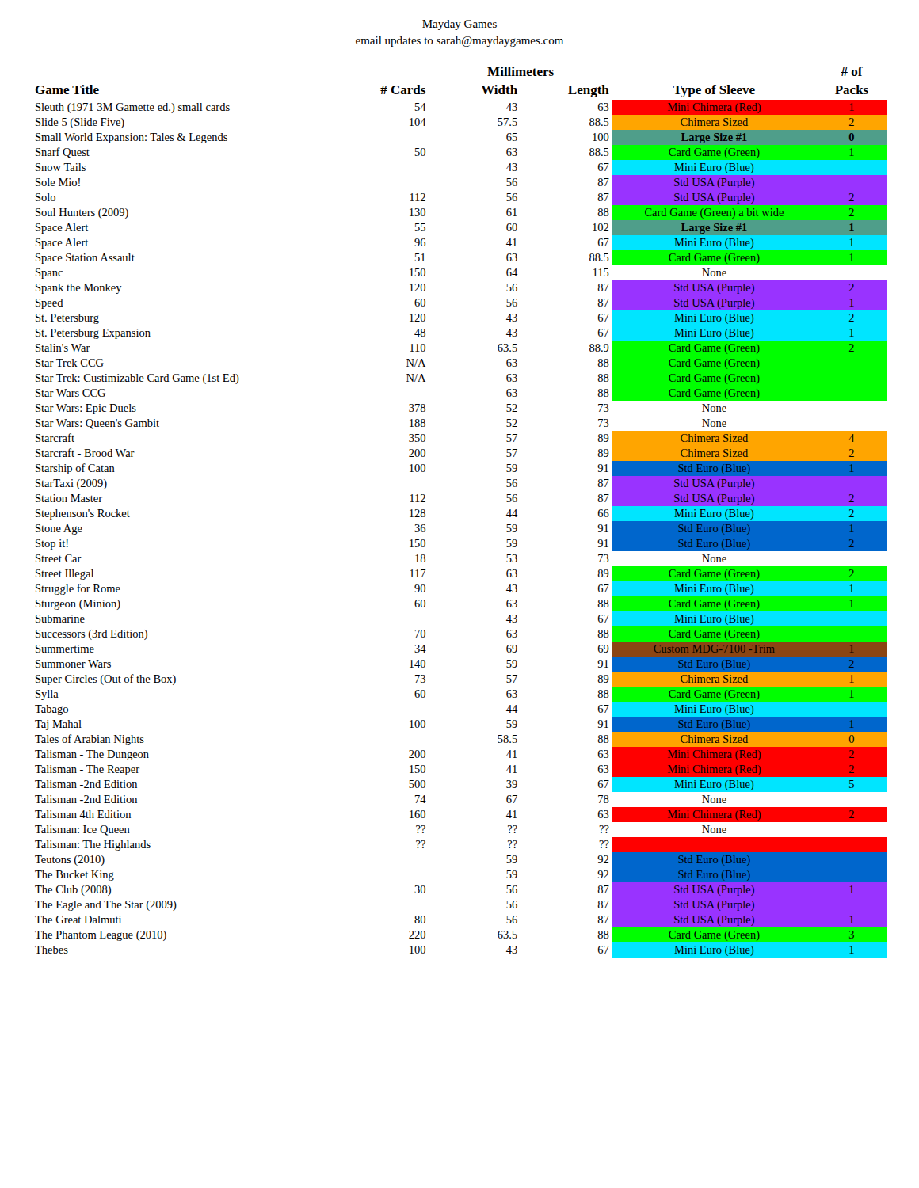Mayday Games
email updates to sarah@maydaygames.com
| | | Millimeters | | # of |
| --- | --- | --- | --- | --- |
| Game Title | # Cards | Width | Length | Type of Sleeve | Packs |
| Sleuth (1971 3M Gamette ed.) small cards | 54 | 43 | 63 | Mini Chimera (Red) | 1 |
| Slide 5 (Slide Five) | 104 | 57.5 | 88.5 | Chimera Sized | 2 |
| Small World Expansion: Tales & Legends | | 65 | 100 | Large Size #1 | 0 |
| Snarf Quest | 50 | 63 | 88.5 | Card Game (Green) | 1 |
| Snow Tails | | 43 | 67 | Mini Euro (Blue) | |
| Sole Mio! | | 56 | 87 | Std USA (Purple) | |
| Solo | 112 | 56 | 87 | Std USA (Purple) | 2 |
| Soul Hunters (2009) | 130 | 61 | 88 | Card Game (Green) a bit wide | 2 |
| Space Alert | 55 | 60 | 102 | Large Size #1 | 1 |
| Space Alert | 96 | 41 | 67 | Mini Euro (Blue) | 1 |
| Space Station Assault | 51 | 63 | 88.5 | Card Game (Green) | 1 |
| Spanc | 150 | 64 | 115 | None | |
| Spank the Monkey | 120 | 56 | 87 | Std USA (Purple) | 2 |
| Speed | 60 | 56 | 87 | Std USA (Purple) | 1 |
| St. Petersburg | 120 | 43 | 67 | Mini Euro (Blue) | 2 |
| St. Petersburg Expansion | 48 | 43 | 67 | Mini Euro (Blue) | 1 |
| Stalin's War | 110 | 63.5 | 88.9 | Card Game (Green) | 2 |
| Star Trek CCG | N/A | 63 | 88 | Card Game (Green) | |
| Star Trek: Custimizable Card Game (1st Ed) | N/A | 63 | 88 | Card Game (Green) | |
| Star Wars CCG | | 63 | 88 | Card Game (Green) | |
| Star Wars: Epic Duels | 378 | 52 | 73 | None | |
| Star Wars: Queen's Gambit | 188 | 52 | 73 | None | |
| Starcraft | 350 | 57 | 89 | Chimera Sized | 4 |
| Starcraft - Brood War | 200 | 57 | 89 | Chimera Sized | 2 |
| Starship of Catan | 100 | 59 | 91 | Std Euro (Blue) | 1 |
| StarTaxi (2009) | | 56 | 87 | Std USA (Purple) | |
| Station Master | 112 | 56 | 87 | Std USA (Purple) | 2 |
| Stephenson's Rocket | 128 | 44 | 66 | Mini Euro (Blue) | 2 |
| Stone Age | 36 | 59 | 91 | Std Euro (Blue) | 1 |
| Stop it! | 150 | 59 | 91 | Std Euro (Blue) | 2 |
| Street Car | 18 | 53 | 73 | None | |
| Street Illegal | 117 | 63 | 89 | Card Game (Green) | 2 |
| Struggle for Rome | 90 | 43 | 67 | Mini Euro (Blue) | 1 |
| Sturgeon (Minion) | 60 | 63 | 88 | Card Game (Green) | 1 |
| Submarine | | 43 | 67 | Mini Euro (Blue) | |
| Successors (3rd Edition) | 70 | 63 | 88 | Card Game (Green) | |
| Summertime | 34 | 69 | 69 | Custom MDG-7100 -Trim | 1 |
| Summoner Wars | 140 | 59 | 91 | Std Euro (Blue) | 2 |
| Super Circles (Out of the Box) | 73 | 57 | 89 | Chimera Sized | 1 |
| Sylla | 60 | 63 | 88 | Card Game (Green) | 1 |
| Tabago | | 44 | 67 | Mini Euro (Blue) | |
| Taj Mahal | 100 | 59 | 91 | Std Euro (Blue) | 1 |
| Tales of Arabian Nights | | 58.5 | 88 | Chimera Sized | 0 |
| Talisman - The Dungeon | 200 | 41 | 63 | Mini Chimera (Red) | 2 |
| Talisman - The Reaper | 150 | 41 | 63 | Mini Chimera (Red) | 2 |
| Talisman -2nd Edition | 500 | 39 | 67 | Mini Euro (Blue) | 5 |
| Talisman -2nd Edition | 74 | 67 | 78 | None | |
| Talisman 4th Edition | 160 | 41 | 63 | Mini Chimera (Red) | 2 |
| Talisman: Ice Queen | ?? | ?? | ?? | None | |
| Talisman: The Highlands | ?? | ?? | ?? | | |
| Teutons (2010) | | 59 | 92 | Std Euro (Blue) | |
| The Bucket King | | 59 | 92 | Std Euro (Blue) | |
| The Club (2008) | 30 | 56 | 87 | Std USA (Purple) | 1 |
| The Eagle and The Star (2009) | | 56 | 87 | Std USA (Purple) | |
| The Great Dalmuti | 80 | 56 | 87 | Std USA (Purple) | 1 |
| The Phantom League (2010) | 220 | 63.5 | 88 | Card Game (Green) | 3 |
| Thebes | 100 | 43 | 67 | Mini Euro (Blue) | 1 |